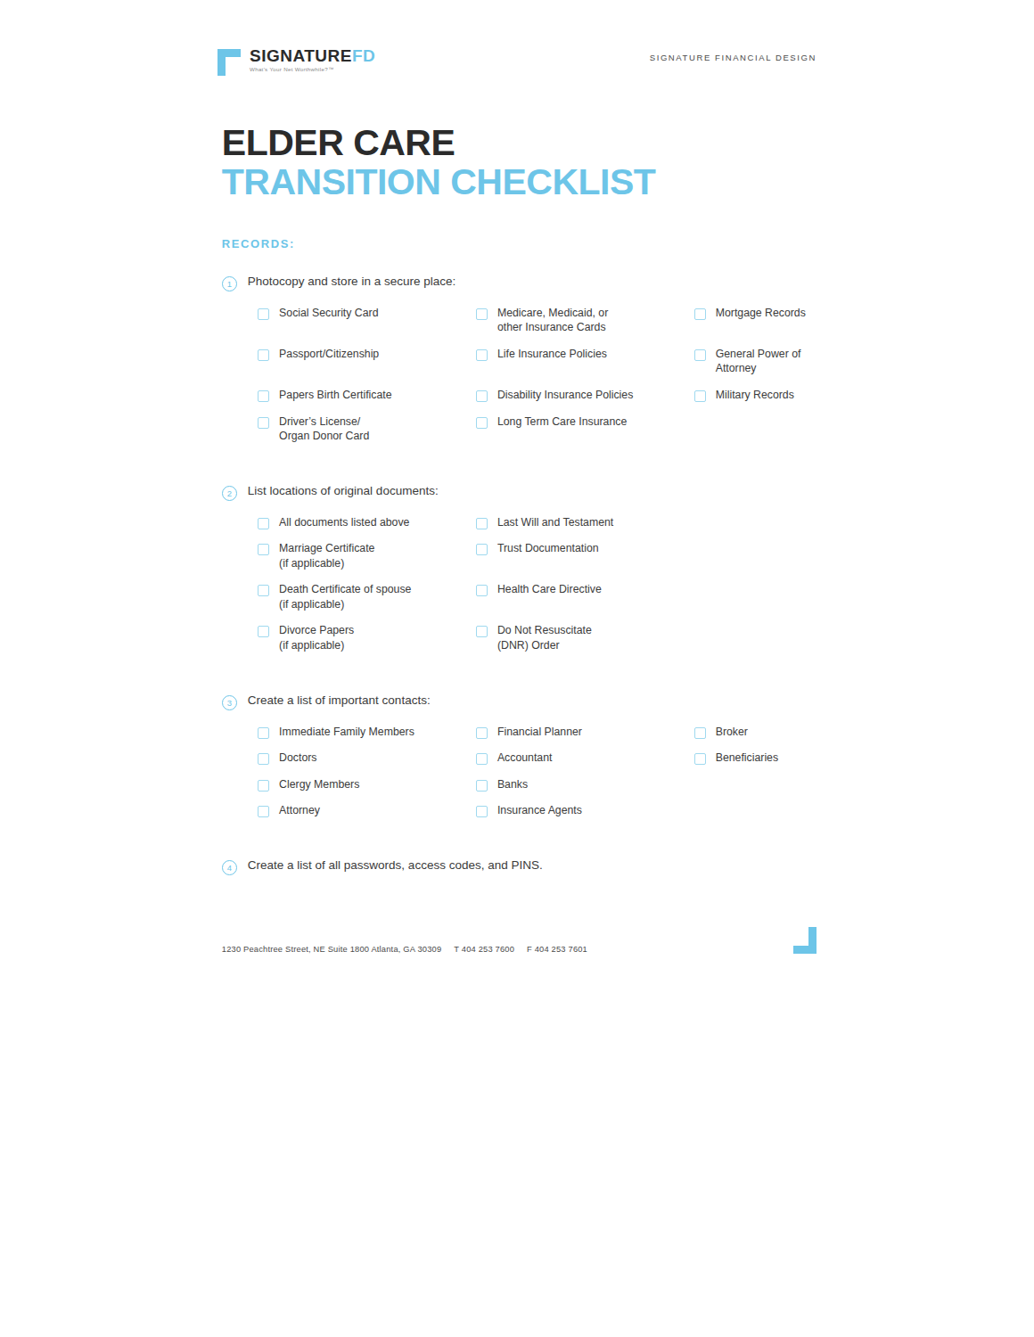SIGNATUREFD
What's Your Net Worthwhile?™
SIGNATURE FINANCIAL DESIGN
ELDER CARE TRANSITION CHECKLIST
RECORDS:
1
Photocopy and store in a secure place:
Social Security Card
Medicare, Medicaid, or
other Insurance Cards
Mortgage Records
Passport/Citizenship
Life Insurance Policies
General Power of Attorney
Papers Birth Certificate
Disability Insurance Policies
Military Records
Driver’s License/
Organ Donor Card
Long Term Care Insurance
2
List locations of original documents:
All documents listed above
Last Will and Testament
Marriage Certificate
(if applicable)
Trust Documentation
Death Certificate of spouse
(if applicable)
Health Care Directive
Divorce Papers
(if applicable)
Do Not Resuscitate
(DNR) Order
3
Create a list of important contacts:
Immediate Family Members
Financial Planner
Broker
Doctors
Accountant
Beneficiaries
Clergy Members
Banks
Attorney
Insurance Agents
4
Create a list of all passwords, access codes, and PINS.
1230 Peachtree Street, NE Suite 1800 Atlanta, GA 30309 T 404 253 7600 F 404 253 7601